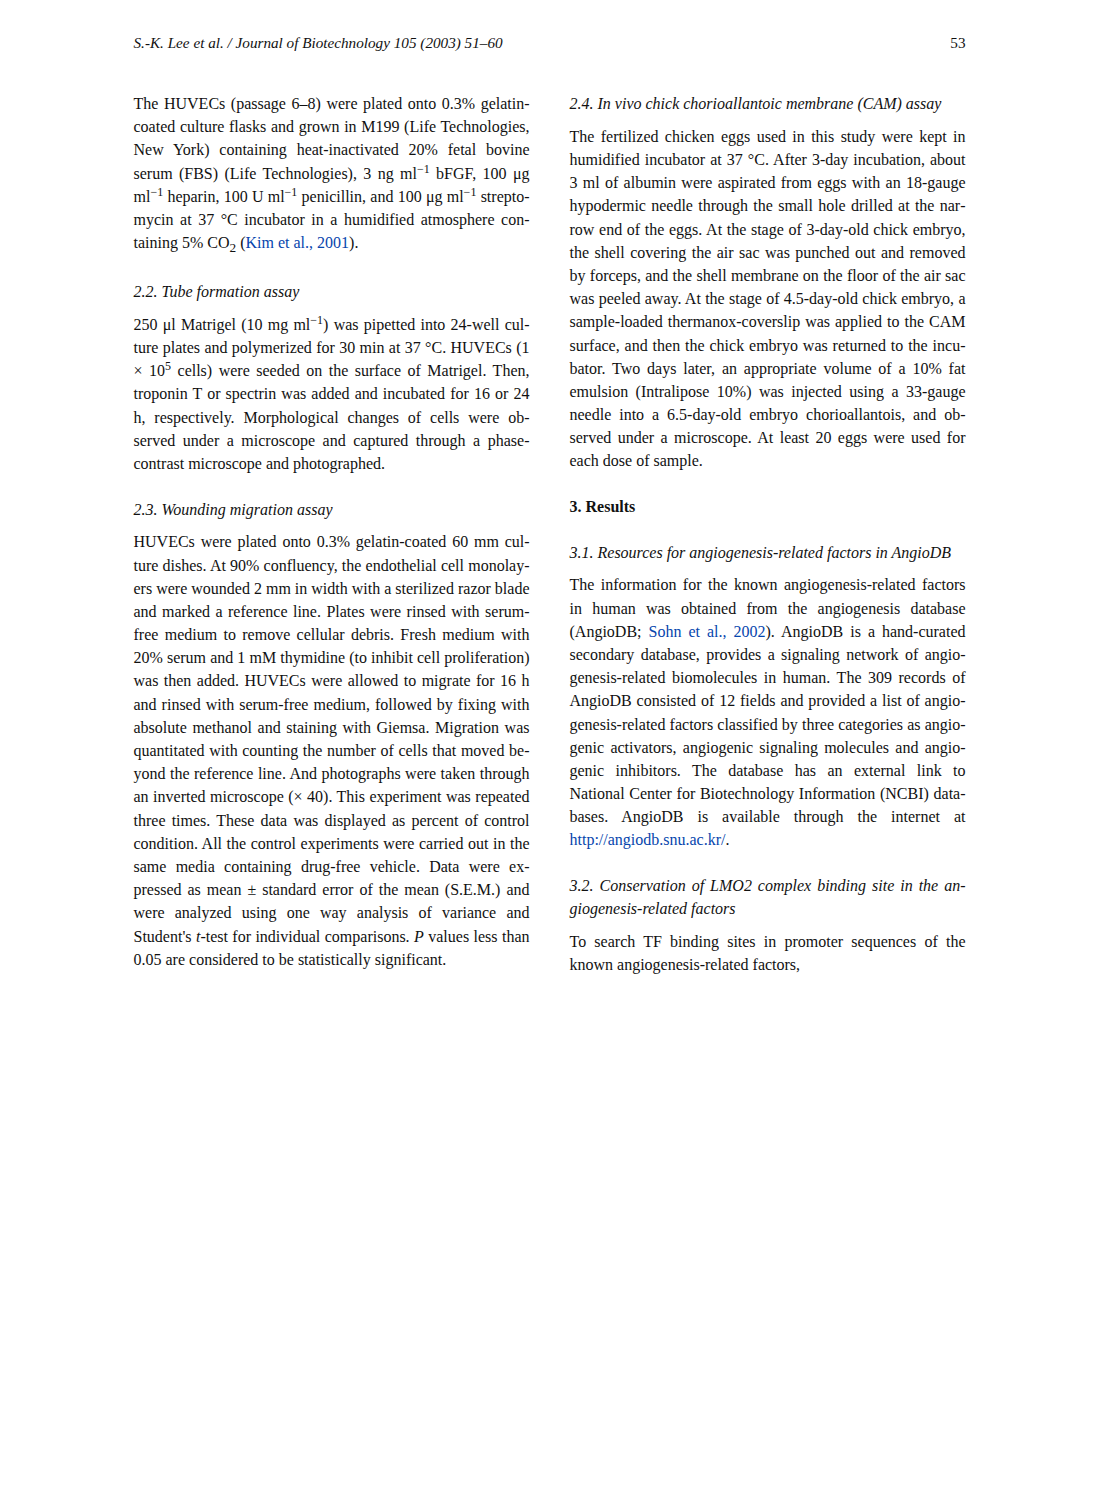S.-K. Lee et al. / Journal of Biotechnology 105 (2003) 51–60 53
The HUVECs (passage 6–8) were plated onto 0.3% gelatin-coated culture flasks and grown in M199 (Life Technologies, New York) containing heat-inactivated 20% fetal bovine serum (FBS) (Life Technologies), 3 ng ml−1 bFGF, 100 μg ml−1 heparin, 100 U ml−1 penicillin, and 100 μg ml−1 streptomycin at 37 °C incubator in a humidified atmosphere containing 5% CO2 (Kim et al., 2001).
2.2. Tube formation assay
250 μl Matrigel (10 mg ml−1) was pipetted into 24-well culture plates and polymerized for 30 min at 37 °C. HUVECs (1 × 105 cells) were seeded on the surface of Matrigel. Then, troponin T or spectrin was added and incubated for 16 or 24 h, respectively. Morphological changes of cells were observed under a microscope and captured through a phase-contrast microscope and photographed.
2.3. Wounding migration assay
HUVECs were plated onto 0.3% gelatin-coated 60 mm culture dishes. At 90% confluency, the endothelial cell monolayers were wounded 2 mm in width with a sterilized razor blade and marked a reference line. Plates were rinsed with serum-free medium to remove cellular debris. Fresh medium with 20% serum and 1 mM thymidine (to inhibit cell proliferation) was then added. HUVECs were allowed to migrate for 16 h and rinsed with serum-free medium, followed by fixing with absolute methanol and staining with Giemsa. Migration was quantitated with counting the number of cells that moved beyond the reference line. And photographs were taken through an inverted microscope (× 40). This experiment was repeated three times. These data was displayed as percent of control condition. All the control experiments were carried out in the same media containing drug-free vehicle. Data were expressed as mean ± standard error of the mean (S.E.M.) and were analyzed using one way analysis of variance and Student's t-test for individual comparisons. P values less than 0.05 are considered to be statistically significant.
2.4. In vivo chick chorioallantoic membrane (CAM) assay
The fertilized chicken eggs used in this study were kept in humidified incubator at 37 °C. After 3-day incubation, about 3 ml of albumin were aspirated from eggs with an 18-gauge hypodermic needle through the small hole drilled at the narrow end of the eggs. At the stage of 3-day-old chick embryo, the shell covering the air sac was punched out and removed by forceps, and the shell membrane on the floor of the air sac was peeled away. At the stage of 4.5-day-old chick embryo, a sample-loaded thermanox-coverslip was applied to the CAM surface, and then the chick embryo was returned to the incubator. Two days later, an appropriate volume of a 10% fat emulsion (Intralipose 10%) was injected using a 33-gauge needle into a 6.5-day-old embryo chorioallantois, and observed under a microscope. At least 20 eggs were used for each dose of sample.
3. Results
3.1. Resources for angiogenesis-related factors in AngioDB
The information for the known angiogenesis-related factors in human was obtained from the angiogenesis database (AngioDB; Sohn et al., 2002). AngioDB is a hand-curated secondary database, provides a signaling network of angiogenesis-related biomolecules in human. The 309 records of AngioDB consisted of 12 fields and provided a list of angiogenesis-related factors classified by three categories as angiogenic activators, angiogenic signaling molecules and angiogenic inhibitors. The database has an external link to National Center for Biotechnology Information (NCBI) databases. AngioDB is available through the internet at http://angiodb.snu.ac.kr/.
3.2. Conservation of LMO2 complex binding site in the angiogenesis-related factors
To search TF binding sites in promoter sequences of the known angiogenesis-related factors,